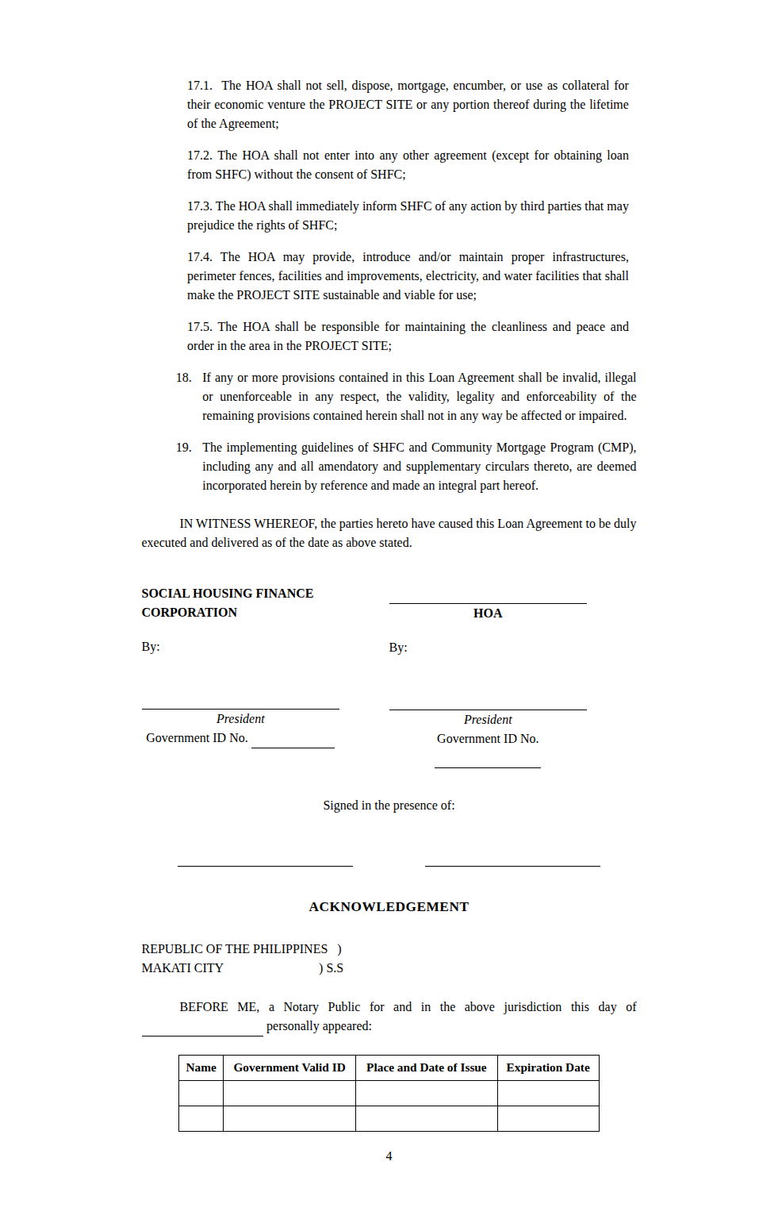17.1. The HOA shall not sell, dispose, mortgage, encumber, or use as collateral for their economic venture the PROJECT SITE or any portion thereof during the lifetime of the Agreement;
17.2. The HOA shall not enter into any other agreement (except for obtaining loan from SHFC) without the consent of SHFC;
17.3. The HOA shall immediately inform SHFC of any action by third parties that may prejudice the rights of SHFC;
17.4. The HOA may provide, introduce and/or maintain proper infrastructures, perimeter fences, facilities and improvements, electricity, and water facilities that shall make the PROJECT SITE sustainable and viable for use;
17.5. The HOA shall be responsible for maintaining the cleanliness and peace and order in the area in the PROJECT SITE;
If any or more provisions contained in this Loan Agreement shall be invalid, illegal or unenforceable in any respect, the validity, legality and enforceability of the remaining provisions contained herein shall not in any way be affected or impaired.
The implementing guidelines of SHFC and Community Mortgage Program (CMP), including any and all amendatory and supplementary circulars thereto, are deemed incorporated herein by reference and made an integral part hereof.
IN WITNESS WHEREOF, the parties hereto have caused this Loan Agreement to be duly executed and delivered as of the date as above stated.
| SOCIAL HOUSING FINANCE CORPORATION By: President Government ID No. | HOA By: President Government ID No. |
Signed in the presence of:
ACKNOWLEDGEMENT
REPUBLIC OF THE PHILIPPINES ) MAKATI CITY ) S.S
BEFORE ME, a Notary Public for and in the above jurisdiction this day of personally appeared:
| Name | Government Valid ID | Place and Date of Issue | Expiration Date |
| --- | --- | --- | --- |
4